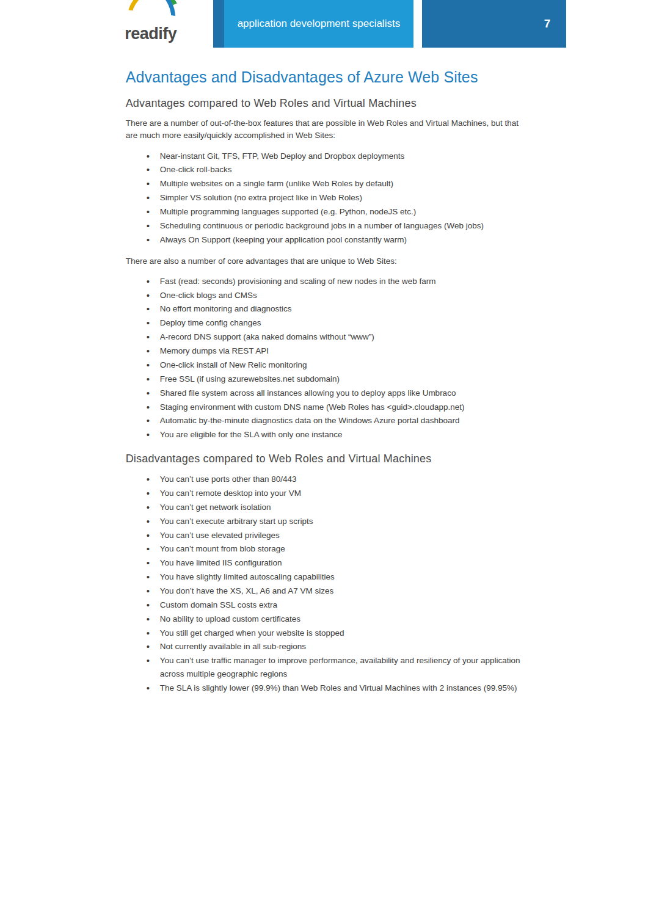readify
application development specialists
7
Advantages and Disadvantages of Azure Web Sites
Advantages compared to Web Roles and Virtual Machines
There are a number of out-of-the-box features that are possible in Web Roles and Virtual Machines, but that are much more easily/quickly accomplished in Web Sites:
Near-instant Git, TFS, FTP, Web Deploy and Dropbox deployments
One-click roll-backs
Multiple websites on a single farm (unlike Web Roles by default)
Simpler VS solution (no extra project like in Web Roles)
Multiple programming languages supported (e.g. Python, nodeJS etc.)
Scheduling continuous or periodic background jobs in a number of languages (Web jobs)
Always On Support (keeping your application pool constantly warm)
There are also a number of core advantages that are unique to Web Sites:
Fast (read: seconds) provisioning and scaling of new nodes in the web farm
One-click blogs and CMSs
No effort monitoring and diagnostics
Deploy time config changes
A-record DNS support (aka naked domains without “www”)
Memory dumps via REST API
One-click install of New Relic monitoring
Free SSL (if using azurewebsites.net subdomain)
Shared file system across all instances allowing you to deploy apps like Umbraco
Staging environment with custom DNS name (Web Roles has <guid>.cloudapp.net)
Automatic by-the-minute diagnostics data on the Windows Azure portal dashboard
You are eligible for the SLA with only one instance
Disadvantages compared to Web Roles and Virtual Machines
You can’t use ports other than 80/443
You can’t remote desktop into your VM
You can’t get network isolation
You can’t execute arbitrary start up scripts
You can’t use elevated privileges
You can’t mount from blob storage
You have limited IIS configuration
You have slightly limited autoscaling capabilities
You don’t have the XS, XL, A6 and A7 VM sizes
Custom domain SSL costs extra
No ability to upload custom certificates
You still get charged when your website is stopped
Not currently available in all sub-regions
You can’t use traffic manager to improve performance, availability and resiliency of your application across multiple geographic regions
The SLA is slightly lower (99.9%) than Web Roles and Virtual Machines with 2 instances (99.95%)